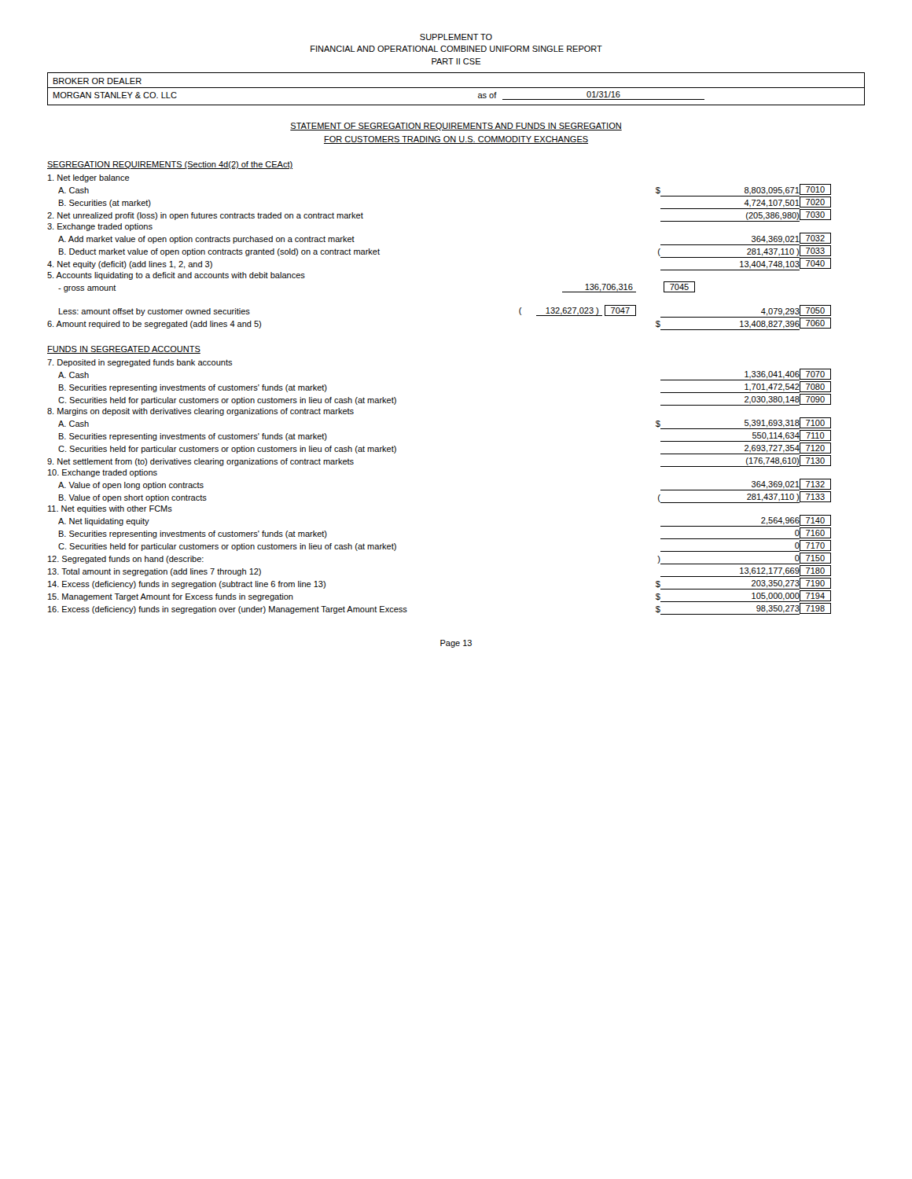SUPPLEMENT TO
FINANCIAL AND OPERATIONAL COMBINED UNIFORM SINGLE REPORT
PART II CSE
BROKER OR DEALER
MORGAN STANLEY & CO. LLC
as of
01/31/16
STATEMENT OF SEGREGATION REQUIREMENTS AND FUNDS IN SEGREGATION
FOR CUSTOMERS TRADING ON U.S. COMMODITY EXCHANGES
SEGREGATION REQUIREMENTS (Section 4d(2) of the CEAct)
| 1. Net ledger balance | | | | |
| A. Cash | | $ | 8,803,095,671 | 7010 |
| B. Securities (at market) | | | 4,724,107,501 | 7020 |
| 2. Net unrealized profit (loss) in open futures contracts traded on a contract market | | | (205,386,980) | 7030 |
| 3. Exchange traded options | | | | |
| A. Add market value of open option contracts purchased on a contract market | | | 364,369,021 | 7032 |
| B. Deduct market value of open option contracts granted (sold) on a contract market | | ( | 281,437,110 ) | 7033 |
| 4. Net equity (deficit) (add lines 1, 2, and 3) | | | 13,404,748,103 | 7040 |
| 5. Accounts liquidating to a deficit and accounts with debit balances | | | | |
| - gross amount | 136,706,316 | | 7045 | |
| Less: amount offset by customer owned securities | ( 132,627,023 ) 7047 | | 4,079,293 | 7050 |
| 6. Amount required to be segregated (add lines 4 and 5) | | $ | 13,408,827,396 | 7060 |
FUNDS IN SEGREGATED ACCOUNTS
| 7. Deposited in segregated funds bank accounts | | | | |
| A. Cash | | | 1,336,041,406 | 7070 |
| B. Securities representing investments of customers' funds (at market) | | | 1,701,472,542 | 7080 |
| C. Securities held for particular customers or option customers in lieu of cash (at market) | | | 2,030,380,148 | 7090 |
| 8. Margins on deposit with derivatives clearing organizations of contract markets | | | | |
| A. Cash | | $ | 5,391,693,318 | 7100 |
| B. Securities representing investments of customers' funds (at market) | | | 550,114,634 | 7110 |
| C. Securities held for particular customers or option customers in lieu of cash (at market) | | | 2,693,727,354 | 7120 |
| 9. Net settlement from (to) derivatives clearing organizations of contract markets | | | (176,748,610) | 7130 |
| 10. Exchange traded options | | | | |
| A. Value of open long option contracts | | | 364,369,021 | 7132 |
| B. Value of open short option contracts | | ( | 281,437,110 ) | 7133 |
| 11. Net equities with other FCMs | | | | |
| A. Net liquidating equity | | | 2,564,966 | 7140 |
| B. Securities representing investments of customers' funds (at market) | | | 0 | 7160 |
| C. Securities held for particular customers or option customers in lieu of cash (at market) | | | 0 | 7170 |
| 12. Segregated funds on hand (describe: | | ) | 0 | 7150 |
| 13. Total amount in segregation (add lines 7 through 12) | | | 13,612,177,669 | 7180 |
| 14. Excess (deficiency) funds in segregation (subtract line 6 from line 13) | | $ | 203,350,273 | 7190 |
| 15. Management Target Amount for Excess funds in segregation | | $ | 105,000,000 | 7194 |
| 16. Excess (deficiency) funds in segregation over (under) Management Target Amount Excess | | $ | 98,350,273 | 7198 |
Page 13